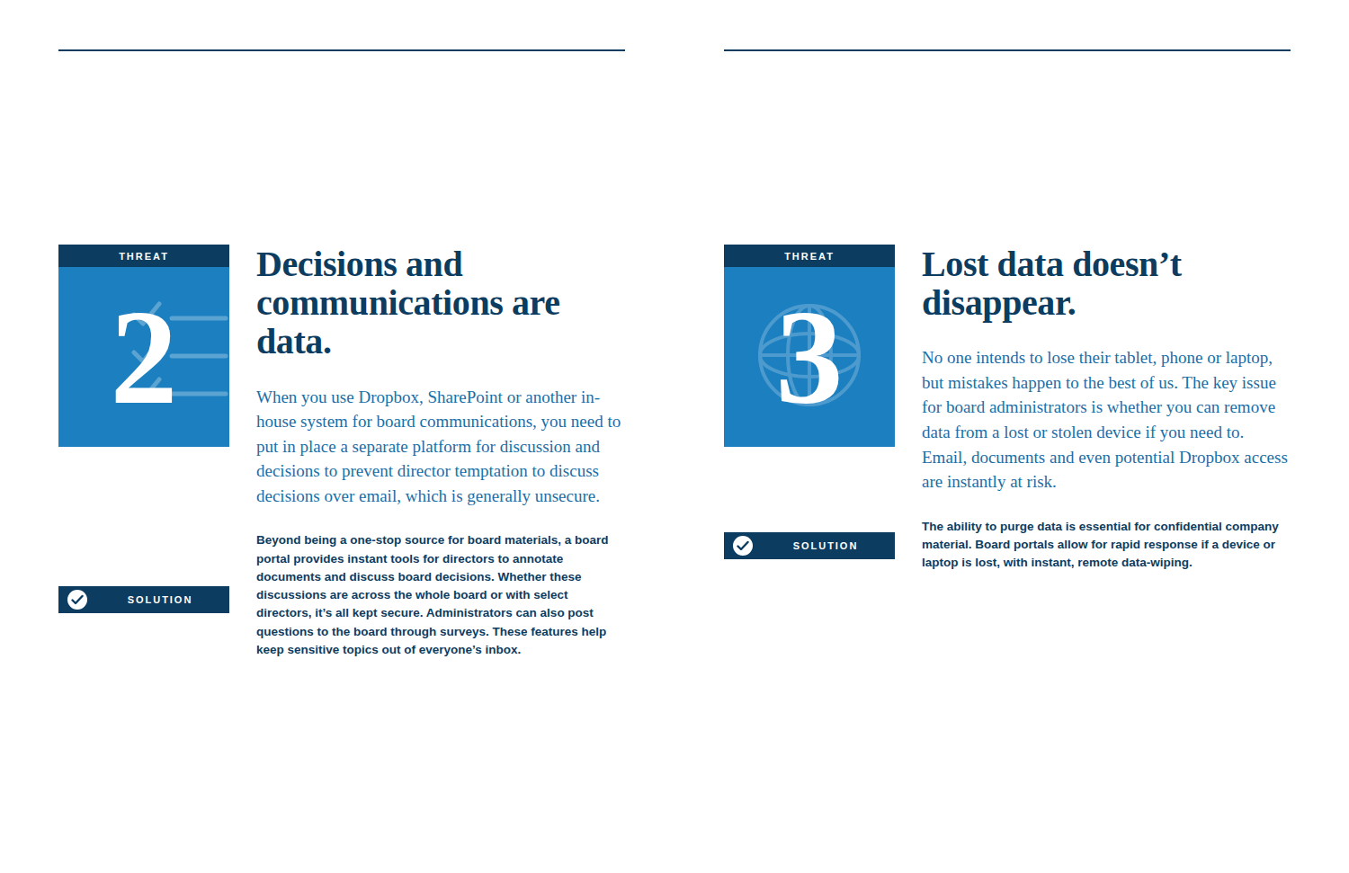Threat
2
Solution
Decisions and communications are data.
When you use Dropbox, SharePoint or another in-house system for board communications, you need to put in place a separate platform for discussion and decisions to prevent director temptation to discuss decisions over email, which is generally unsecure.
Beyond being a one-stop source for board materials, a board portal provides instant tools for directors to annotate documents and discuss board decisions. Whether these discussions are across the whole board or with select directors, it’s all kept secure. Administrators can also post questions to the board through surveys. These features help keep sensitive topics out of everyone’s inbox.
Threat
3
Solution
Lost data doesn’t disappear.
No one intends to lose their tablet, phone or laptop, but mistakes happen to the best of us. The key issue for board administrators is whether you can remove data from a lost or stolen device if you need to. Email, documents and even potential Dropbox access are instantly at risk.
The ability to purge data is essential for confidential company material. Board portals allow for rapid response if a device or laptop is lost, with instant, remote data-wiping.